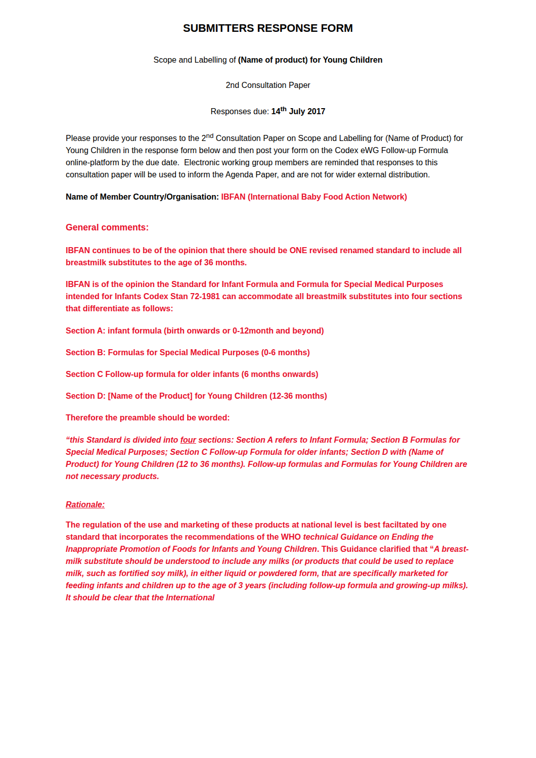SUBMITTERS RESPONSE FORM
Scope and Labelling of (Name of product) for Young Children
2nd Consultation Paper
Responses due: 14th July 2017
Please provide your responses to the 2nd Consultation Paper on Scope and Labelling for (Name of Product) for Young Children in the response form below and then post your form on the Codex eWG Follow-up Formula online-platform by the due date. Electronic working group members are reminded that responses to this consultation paper will be used to inform the Agenda Paper, and are not for wider external distribution.
Name of Member Country/Organisation: IBFAN (International Baby Food Action Network)
General comments:
IBFAN continues to be of the opinion that there should be ONE revised renamed standard to include all breastmilk substitutes to the age of 36 months.
IBFAN is of the opinion the Standard for Infant Formula and Formula for Special Medical Purposes intended for Infants Codex Stan 72-1981 can accommodate all breastmilk substitutes into four sections that differentiate as follows:
Section A: infant formula (birth onwards or 0-12month and beyond)
Section B: Formulas for Special Medical Purposes (0-6 months)
Section C Follow-up formula for older infants (6 months onwards)
Section D: [Name of the Product] for Young Children (12-36 months)
Therefore the preamble should be worded:
“this Standard is divided into four sections: Section A refers to Infant Formula; Section B Formulas for Special Medical Purposes; Section C Follow-up Formula for older infants; Section D with (Name of Product) for Young Children (12 to 36 months). Follow-up formulas and Formulas for Young Children are not necessary products.
Rationale:
The regulation of the use and marketing of these products at national level is best faciltated by one standard that incorporates the recommendations of the WHO technical Guidance on Ending the Inappropriate Promotion of Foods for Infants and Young Children. This Guidance clarified that “A breast-milk substitute should be understood to include any milks (or products that could be used to replace milk, such as fortified soy milk), in either liquid or powdered form, that are specifically marketed for feeding infants and children up to the age of 3 years (including follow-up formula and growing-up milks). It should be clear that the International